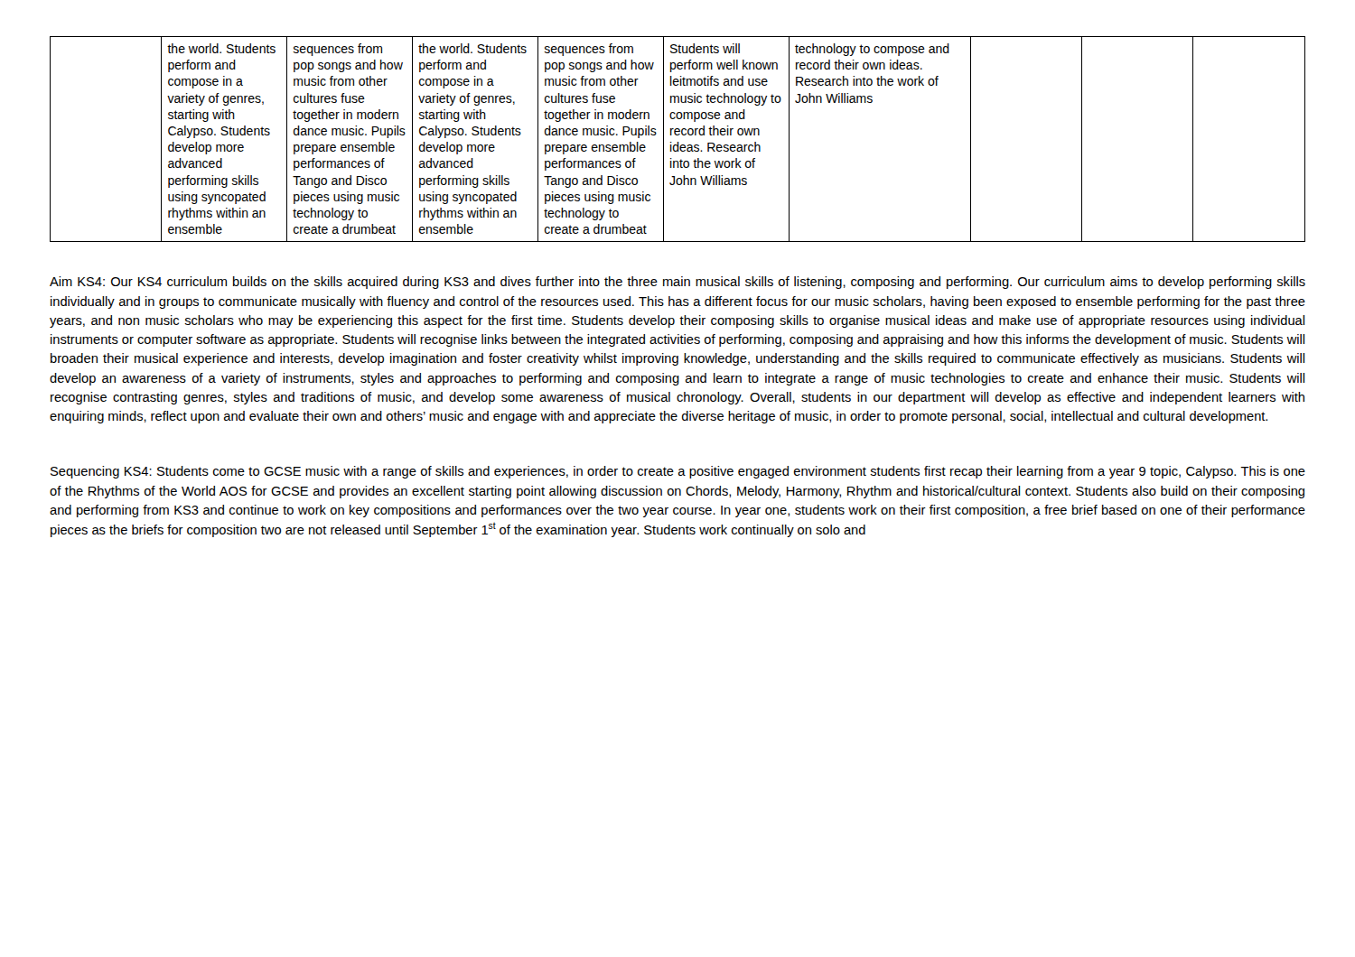| | the world. Students perform and compose in a variety of genres, starting with Calypso. Students develop more advanced performing skills using syncopated rhythms within an ensemble | sequences from pop songs and how music from other cultures fuse together in modern dance music. Pupils prepare ensemble performances of Tango and Disco pieces using music technology to create a drumbeat | the world. Students perform and compose in a variety of genres, starting with Calypso. Students develop more advanced performing skills using syncopated rhythms within an ensemble | sequences from pop songs and how music from other cultures fuse together in modern dance music. Pupils prepare ensemble performances of Tango and Disco pieces using music technology to create a drumbeat | Students will perform well known leitmotifs and use music technology to compose and record their own ideas. Research into the work of John Williams | technology to compose and record their own ideas. Research into the work of John Williams | | | |
Aim KS4: Our KS4 curriculum builds on the skills acquired during KS3 and dives further into the three main musical skills of listening, composing and performing. Our curriculum aims to develop performing skills individually and in groups to communicate musically with fluency and control of the resources used. This has a different focus for our music scholars, having been exposed to ensemble performing for the past three years, and non music scholars who may be experiencing this aspect for the first time. Students develop their composing skills to organise musical ideas and make use of appropriate resources using individual instruments or computer software as appropriate. Students will recognise links between the integrated activities of performing, composing and appraising and how this informs the development of music. Students will broaden their musical experience and interests, develop imagination and foster creativity whilst improving knowledge, understanding and the skills required to communicate effectively as musicians. Students will develop an awareness of a variety of instruments, styles and approaches to performing and composing and learn to integrate a range of music technologies to create and enhance their music. Students will recognise contrasting genres, styles and traditions of music, and develop some awareness of musical chronology. Overall, students in our department will develop as effective and independent learners with enquiring minds, reflect upon and evaluate their own and others’ music and engage with and appreciate the diverse heritage of music, in order to promote personal, social, intellectual and cultural development.
Sequencing KS4: Students come to GCSE music with a range of skills and experiences, in order to create a positive engaged environment students first recap their learning from a year 9 topic, Calypso. This is one of the Rhythms of the World AOS for GCSE and provides an excellent starting point allowing discussion on Chords, Melody, Harmony, Rhythm and historical/cultural context. Students also build on their composing and performing from KS3 and continue to work on key compositions and performances over the two year course. In year one, students work on their first composition, a free brief based on one of their performance pieces as the briefs for composition two are not released until September 1st of the examination year. Students work continually on solo and